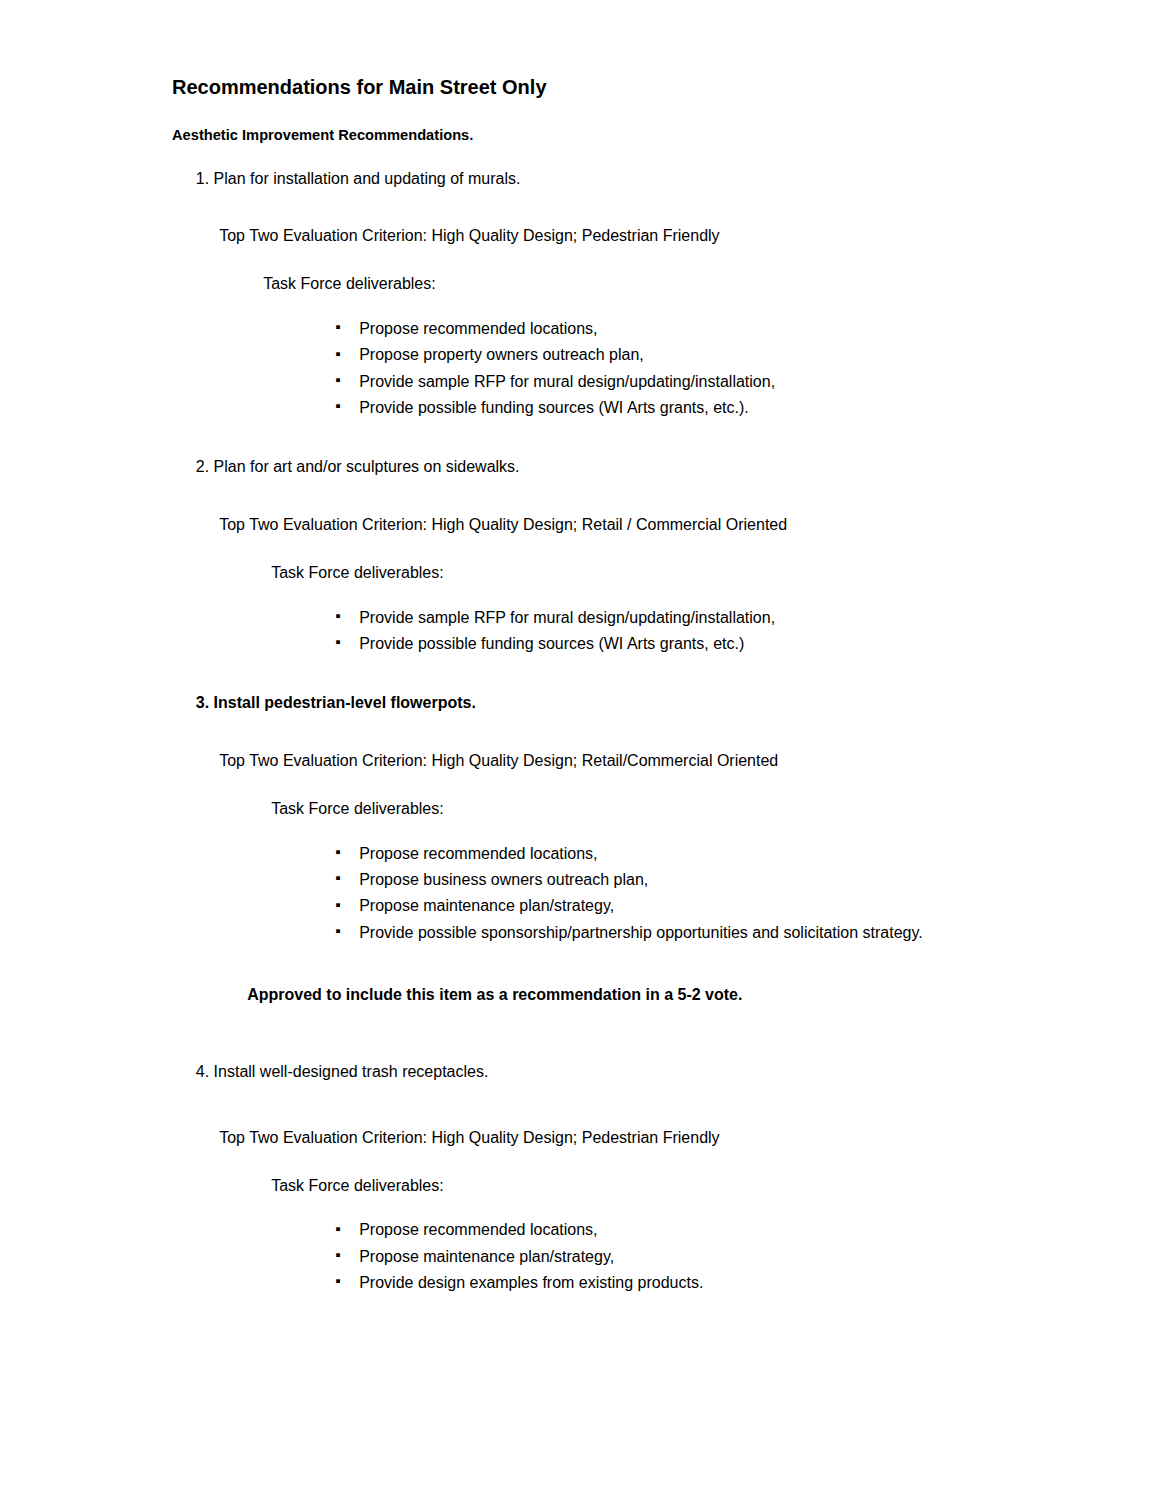Recommendations for Main Street Only
Aesthetic Improvement Recommendations.
Plan for installation and updating of murals.
Top Two Evaluation Criterion: High Quality Design; Pedestrian Friendly
Task Force deliverables:
Propose recommended locations,
Propose property owners outreach plan,
Provide sample RFP for mural design/updating/installation,
Provide possible funding sources (WI Arts grants, etc.).
Plan for art and/or sculptures on sidewalks.
Top Two Evaluation Criterion: High Quality Design; Retail / Commercial Oriented
Task Force deliverables:
Provide sample RFP for mural design/updating/installation,
Provide possible funding sources (WI Arts grants, etc.)
Install pedestrian-level flowerpots.
Top Two Evaluation Criterion: High Quality Design; Retail/Commercial Oriented
Task Force deliverables:
Propose recommended locations,
Propose business owners outreach plan,
Propose maintenance plan/strategy,
Provide possible sponsorship/partnership opportunities and solicitation strategy.
Approved to include this item as a recommendation in a 5-2 vote.
Install well-designed trash receptacles.
Top Two Evaluation Criterion: High Quality Design; Pedestrian Friendly
Task Force deliverables:
Propose recommended locations,
Propose maintenance plan/strategy,
Provide design examples from existing products.